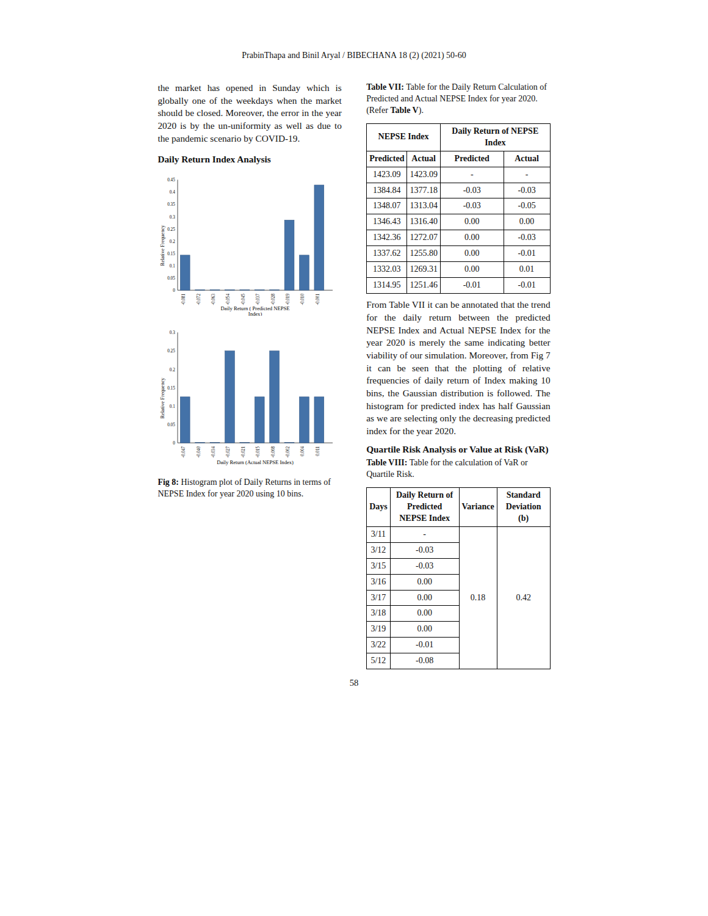PrabinThapa and Binil Aryal / BIBECHANA 18 (2) (2021) 50-60
the market has opened in Sunday which is globally one of the weekdays when the market should be closed. Moreover, the error in the year 2020 is by the un-uniformity as well as due to the pandemic scenario by COVID-19.
Daily Return Index Analysis
0.45 0.4 0.35 0.3 0.25 0.2 0.15 0.1 0.05 0 Relative Frequency -0.081 -0.072 -0.063 -0.054 -0.045 -0.037 -0.028 -0.019 -0.010 -0.001 Daily Return ( Predicted NEPSE Index)
0.3 0.25 0.2 0.15 0.1 0.05 0 Relative Frequency -0.047 -0.040 -0.034 -0.027 -0.021 -0.015 -0.008 -0.002 0.004 0.011 Daily Return (Actual NEPSE Index)
Fig 8: Histogram plot of Daily Returns in terms of NEPSE Index for year 2020 using 10 bins.
Table VII: Table for the Daily Return Calculation of Predicted and Actual NEPSE Index for year 2020. (Refer Table V).
| NEPSE Index | Daily Return of NEPSE Index |
| --- | --- |
| Predicted | Actual | Predicted | Actual |
| 1423.09 | 1423.09 | - | - |
| 1384.84 | 1377.18 | -0.03 | -0.03 |
| 1348.07 | 1313.04 | -0.03 | -0.05 |
| 1346.43 | 1316.40 | 0.00 | 0.00 |
| 1342.36 | 1272.07 | 0.00 | -0.03 |
| 1337.62 | 1255.80 | 0.00 | -0.01 |
| 1332.03 | 1269.31 | 0.00 | 0.01 |
| 1314.95 | 1251.46 | -0.01 | -0.01 |
From Table VII it can be annotated that the trend for the daily return between the predicted NEPSE Index and Actual NEPSE Index for the year 2020 is merely the same indicating better viability of our simulation. Moreover, from Fig 7 it can be seen that the plotting of relative frequencies of daily return of Index making 10 bins, the Gaussian distribution is followed. The histogram for predicted index has half Gaussian as we are selecting only the decreasing predicted index for the year 2020.
Quartile Risk Analysis or Value at Risk (VaR)
Table VIII: Table for the calculation of VaR or Quartile Risk.
| Days | Daily Return of Predicted NEPSE Index | Variance | Standard Deviation (b) |
| --- | --- | --- | --- |
| 3/11 | - | 0.18 | 0.42 |
| 3/12 | -0.03 |
| 3/15 | -0.03 |
| 3/16 | 0.00 |
| 3/17 | 0.00 |
| 3/18 | 0.00 |
| 3/19 | 0.00 |
| 3/22 | -0.01 |
| 5/12 | -0.08 |
58